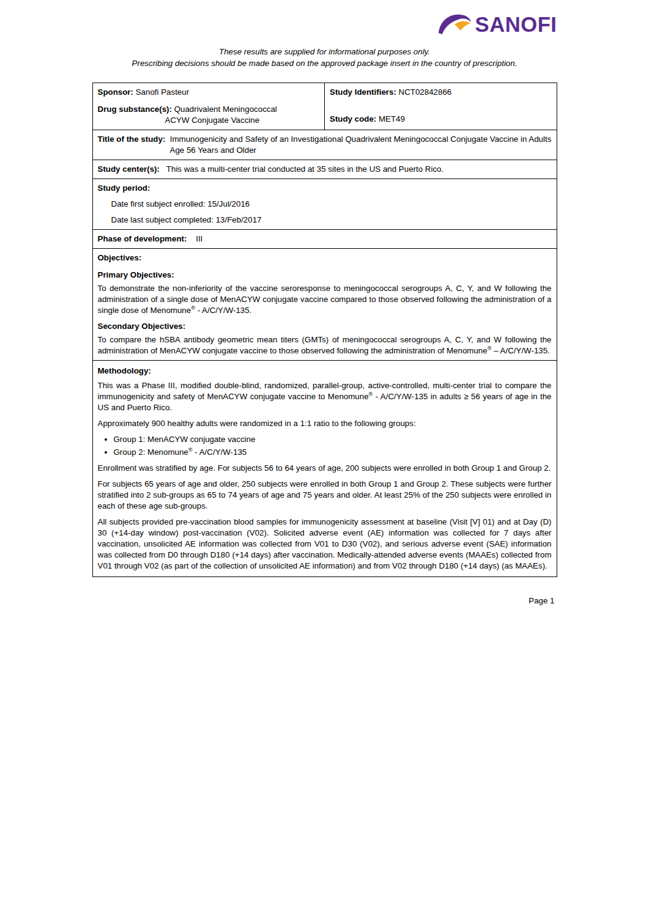SANOFI
These results are supplied for informational purposes only.
Prescribing decisions should be made based on the approved package insert in the country of prescription.
| Sponsor: Sanofi Pasteur Drug substance(s): Quadrivalent Meningococcal ACYW Conjugate Vaccine | Study Identifiers: NCT02842866 Study code: MET49 |
| Title of the study: Immunogenicity and Safety of an Investigational Quadrivalent Meningococcal Conjugate Vaccine in Adults Age 56 Years and Older |
| Study center(s): This was a multi-center trial conducted at 35 sites in the US and Puerto Rico. |
| Study period: Date first subject enrolled: 15/Jul/2016 Date last subject completed: 13/Feb/2017 |
| Phase of development: III |
| Objectives: Primary Objectives: To demonstrate the non-inferiority of the vaccine seroresponse to meningococcal serogroups A, C, Y, and W following the administration of a single dose of MenACYW conjugate vaccine compared to those observed following the administration of a single dose of Menomune ® - A/C/Y/W-135. Secondary Objectives: To compare the hSBA antibody geometric mean titers (GMTs) of meningococcal serogroups A, C, Y, and W following the administration of MenACYW conjugate vaccine to those observed following the administration of Menomune ® – A/C/Y/W-135. |
| Methodology: This was a Phase III, modified double-blind, randomized, parallel-group, active-controlled, multi-center trial to compare the immunogenicity and safety of MenACYW conjugate vaccine to Menomune ® - A/C/Y/W-135 in adults ≥ 56 years of age in the US and Puerto Rico. Approximately 900 healthy adults were randomized in a 1:1 ratio to the following groups: Group 1: MenACYW conjugate vaccine Group 2: Menomune ® - A/C/Y/W-135 Enrollment was stratified by age. For subjects 56 to 64 years of age, 200 subjects were enrolled in both Group 1 and Group 2. For subjects 65 years of age and older, 250 subjects were enrolled in both Group 1 and Group 2. These subjects were further stratified into 2 sub-groups as 65 to 74 years of age and 75 years and older. At least 25% of the 250 subjects were enrolled in each of these age sub-groups. All subjects provided pre-vaccination blood samples for immunogenicity assessment at baseline (Visit [V] 01) and at Day (D) 30 (+14-day window) post-vaccination (V02). Solicited adverse event (AE) information was collected for 7 days after vaccination, unsolicited AE information was collected from V01 to D30 (V02), and serious adverse event (SAE) information was collected from D0 through D180 (+14 days) after vaccination. Medically-attended adverse events (MAAEs) collected from V01 through V02 (as part of the collection of unsolicited AE information) and from V02 through D180 (+14 days) (as MAAEs). |
Page 1